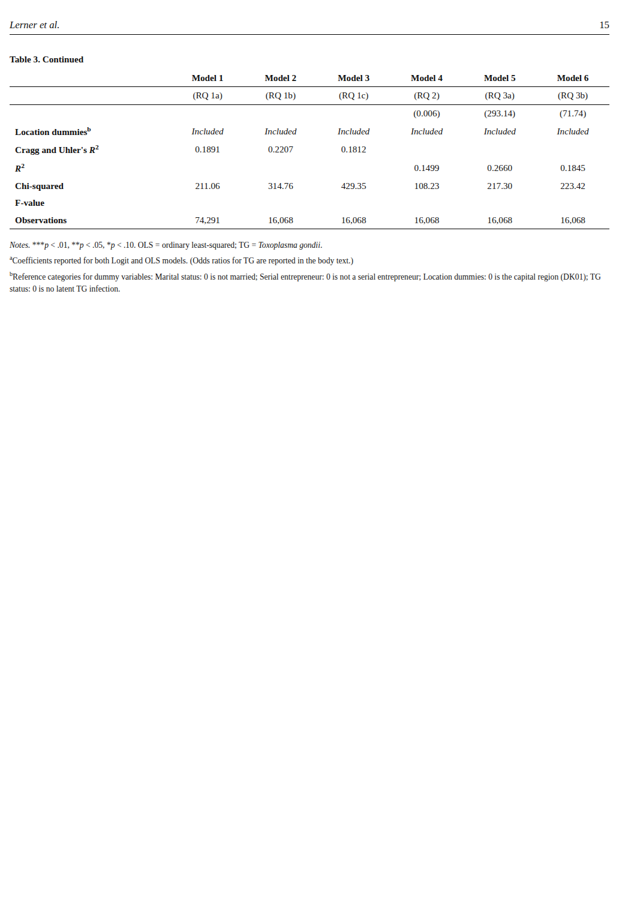Lerner et al. 15
Table 3. Continued
| | Model 1 | Model 2 | Model 3 | Model 4 | Model 5 | Model 6 |
| --- | --- | --- | --- | --- | --- | --- |
| | (RQ 1a) | (RQ 1b) | (RQ 1c) | (RQ 2) | (RQ 3a) | (RQ 3b) |
| | | | | (0.006) | (293.14) | (71.74) |
| Location dummies b | Included | Included | Included | Included | Included | Included |
| Cragg and Uhler's R 2 | 0.1891 | 0.2207 | 0.1812 | | | |
| R 2 | | | | 0.1499 | 0.2660 | 0.1845 |
| Chi-squared | 211.06 | 314.76 | 429.35 | 108.23 | 217.30 | 223.42 |
| F-value | | | | | | |
| Observations | 74,291 | 16,068 | 16,068 | 16,068 | 16,068 | 16,068 |
Notes. ***p < .01, **p < .05, *p < .10. OLS = ordinary least-squared; TG = Toxoplasma gondii.
aCoefficients reported for both Logit and OLS models. (Odds ratios for TG are reported in the body text.)
bReference categories for dummy variables: Marital status: 0 is not married; Serial entrepreneur: 0 is not a serial entrepreneur; Location dummies: 0 is the capital region (DK01); TG status: 0 is no latent TG infection.